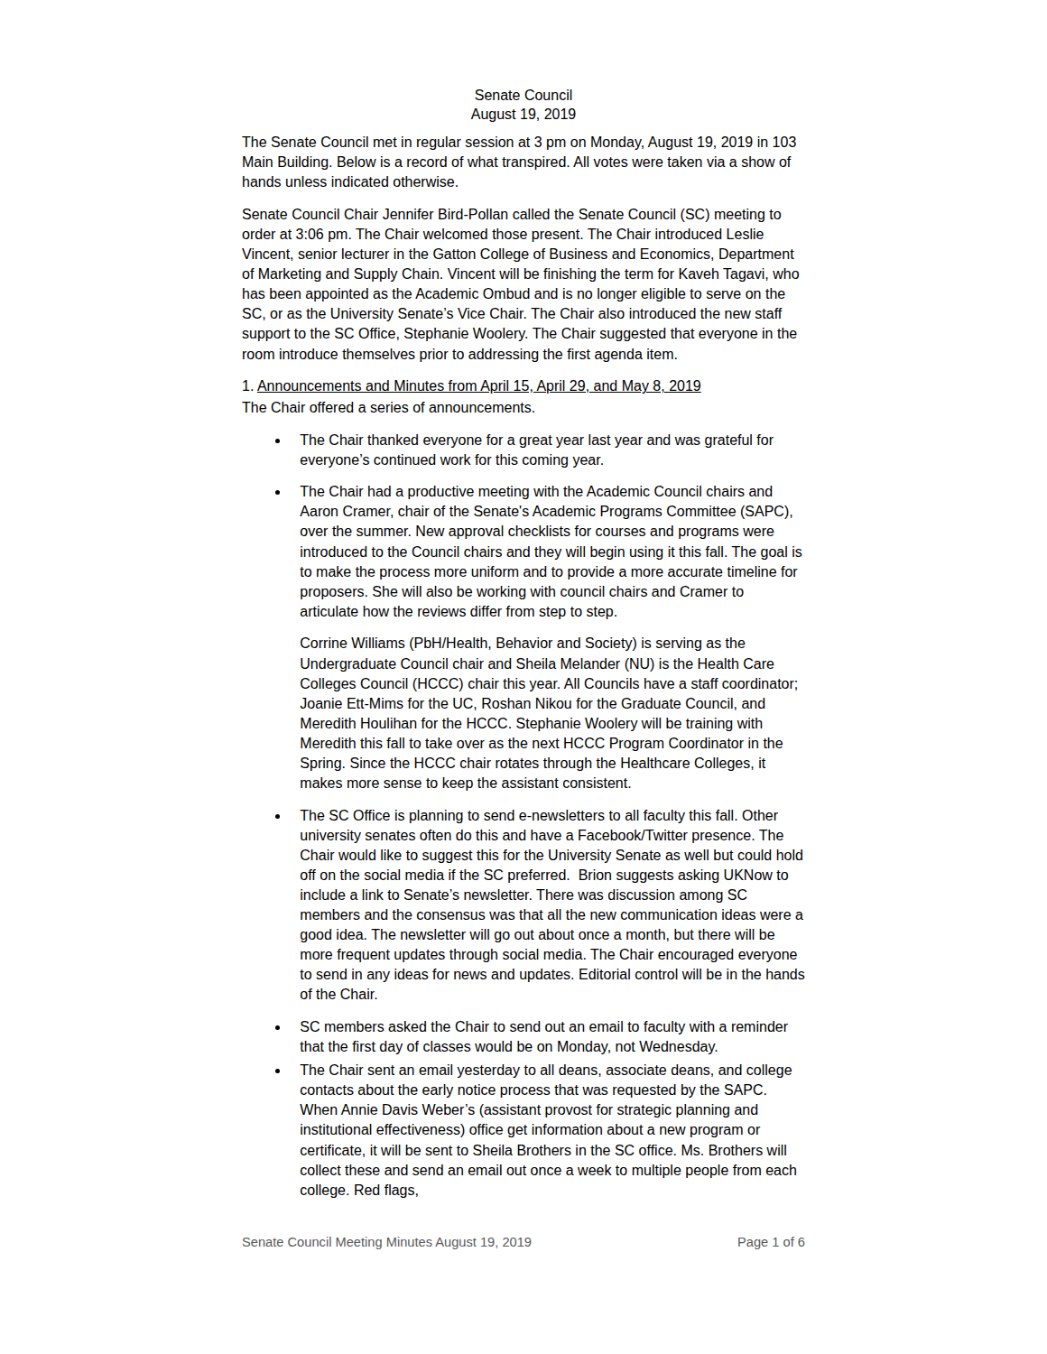Senate Council
August 19, 2019
The Senate Council met in regular session at 3 pm on Monday, August 19, 2019 in 103 Main Building. Below is a record of what transpired. All votes were taken via a show of hands unless indicated otherwise.
Senate Council Chair Jennifer Bird-Pollan called the Senate Council (SC) meeting to order at 3:06 pm. The Chair welcomed those present. The Chair introduced Leslie Vincent, senior lecturer in the Gatton College of Business and Economics, Department of Marketing and Supply Chain. Vincent will be finishing the term for Kaveh Tagavi, who has been appointed as the Academic Ombud and is no longer eligible to serve on the SC, or as the University Senate’s Vice Chair. The Chair also introduced the new staff support to the SC Office, Stephanie Woolery. The Chair suggested that everyone in the room introduce themselves prior to addressing the first agenda item.
1. Announcements and Minutes from April 15, April 29, and May 8, 2019
The Chair offered a series of announcements.
The Chair thanked everyone for a great year last year and was grateful for everyone’s continued work for this coming year.
The Chair had a productive meeting with the Academic Council chairs and Aaron Cramer, chair of the Senate's Academic Programs Committee (SAPC), over the summer. New approval checklists for courses and programs were introduced to the Council chairs and they will begin using it this fall. The goal is to make the process more uniform and to provide a more accurate timeline for proposers. She will also be working with council chairs and Cramer to articulate how the reviews differ from step to step.
Corrine Williams (PbH/Health, Behavior and Society) is serving as the Undergraduate Council chair and Sheila Melander (NU) is the Health Care Colleges Council (HCCC) chair this year. All Councils have a staff coordinator; Joanie Ett-Mims for the UC, Roshan Nikou for the Graduate Council, and Meredith Houlihan for the HCCC. Stephanie Woolery will be training with Meredith this fall to take over as the next HCCC Program Coordinator in the Spring. Since the HCCC chair rotates through the Healthcare Colleges, it makes more sense to keep the assistant consistent.
The SC Office is planning to send e-newsletters to all faculty this fall. Other university senates often do this and have a Facebook/Twitter presence. The Chair would like to suggest this for the University Senate as well but could hold off on the social media if the SC preferred. Brion suggests asking UKNow to include a link to Senate’s newsletter. There was discussion among SC members and the consensus was that all the new communication ideas were a good idea. The newsletter will go out about once a month, but there will be more frequent updates through social media. The Chair encouraged everyone to send in any ideas for news and updates. Editorial control will be in the hands of the Chair.
SC members asked the Chair to send out an email to faculty with a reminder that the first day of classes would be on Monday, not Wednesday.
The Chair sent an email yesterday to all deans, associate deans, and college contacts about the early notice process that was requested by the SAPC. When Annie Davis Weber’s (assistant provost for strategic planning and institutional effectiveness) office get information about a new program or certificate, it will be sent to Sheila Brothers in the SC office. Ms. Brothers will collect these and send an email out once a week to multiple people from each college. Red flags,
Senate Council Meeting Minutes August 19, 2019 Page 1 of 6